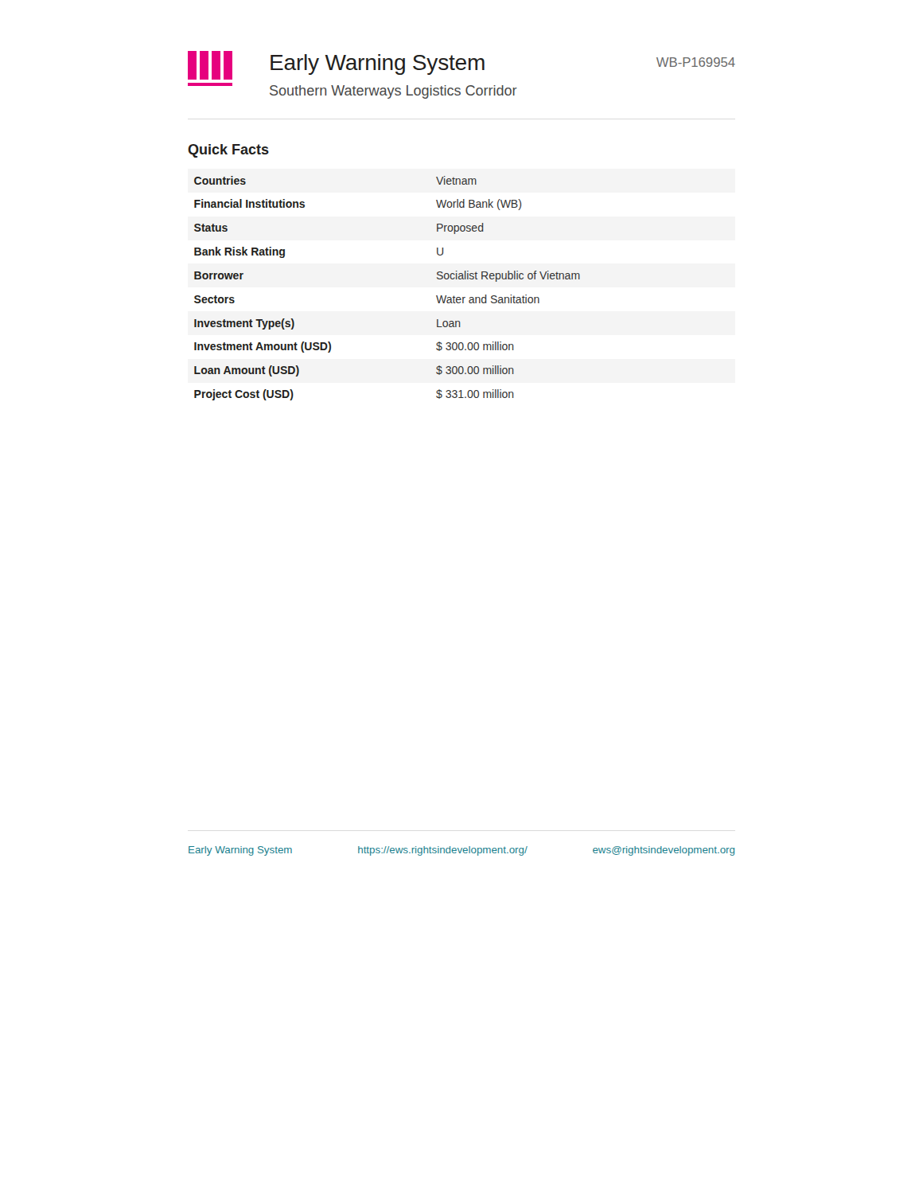Early Warning System
Southern Waterways Logistics Corridor
WB-P169954
Quick Facts
| Countries | Vietnam |
| Financial Institutions | World Bank (WB) |
| Status | Proposed |
| Bank Risk Rating | U |
| Borrower | Socialist Republic of Vietnam |
| Sectors | Water and Sanitation |
| Investment Type(s) | Loan |
| Investment Amount (USD) | $ 300.00 million |
| Loan Amount (USD) | $ 300.00 million |
| Project Cost (USD) | $ 331.00 million |
Early Warning System
https://ews.rightsindevelopment.org/
ews@rightsindevelopment.org